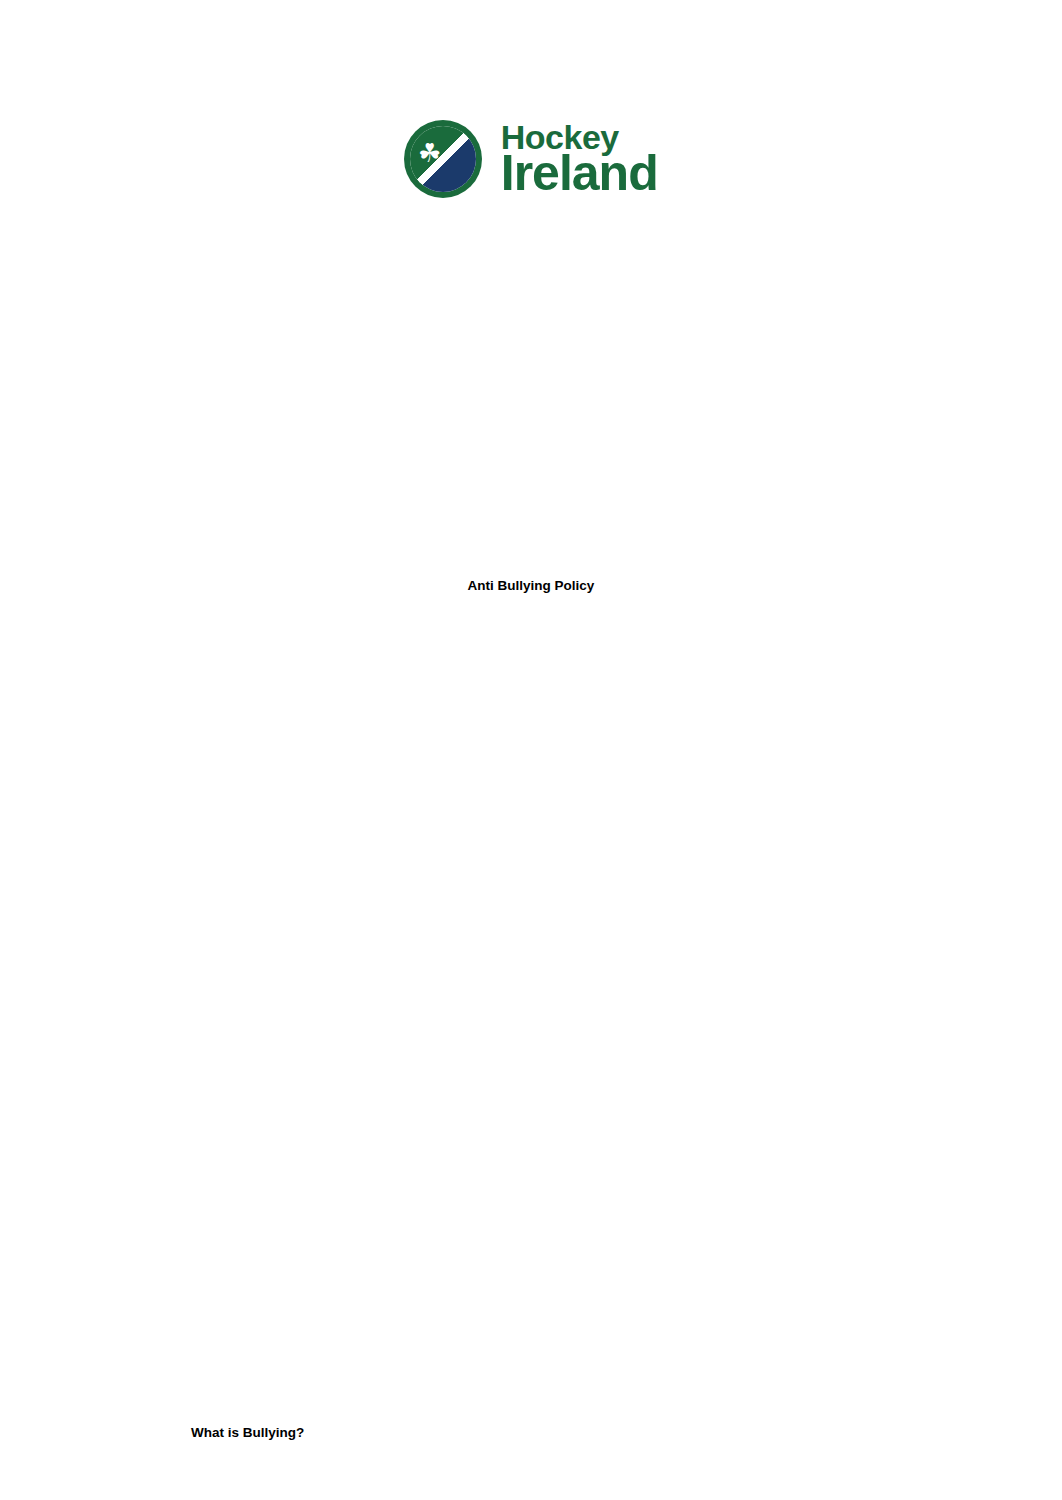☘ Hockey Ireland
Anti Bullying Policy
What is Bullying?